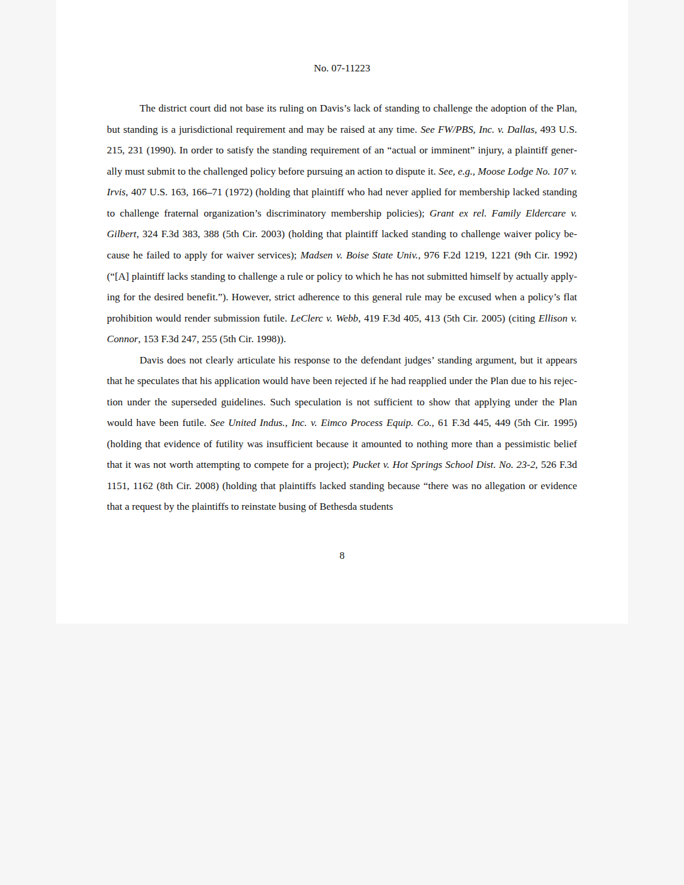No. 07-11223
The district court did not base its ruling on Davis’s lack of standing to challenge the adoption of the Plan, but standing is a jurisdictional requirement and may be raised at any time. See FW/PBS, Inc. v. Dallas, 493 U.S. 215, 231 (1990). In order to satisfy the standing requirement of an “actual or imminent” injury, a plaintiff generally must submit to the challenged policy before pursuing an action to dispute it. See, e.g., Moose Lodge No. 107 v. Irvis, 407 U.S. 163, 166–71 (1972) (holding that plaintiff who had never applied for membership lacked standing to challenge fraternal organization’s discriminatory membership policies); Grant ex rel. Family Eldercare v. Gilbert, 324 F.3d 383, 388 (5th Cir. 2003) (holding that plaintiff lacked standing to challenge waiver policy because he failed to apply for waiver services); Madsen v. Boise State Univ., 976 F.2d 1219, 1221 (9th Cir. 1992) (“[A] plaintiff lacks standing to challenge a rule or policy to which he has not submitted himself by actually applying for the desired benefit.”). However, strict adherence to this general rule may be excused when a policy’s flat prohibition would render submission futile. LeClerc v. Webb, 419 F.3d 405, 413 (5th Cir. 2005) (citing Ellison v. Connor, 153 F.3d 247, 255 (5th Cir. 1998)).
Davis does not clearly articulate his response to the defendant judges’ standing argument, but it appears that he speculates that his application would have been rejected if he had reapplied under the Plan due to his rejection under the superseded guidelines. Such speculation is not sufficient to show that applying under the Plan would have been futile. See United Indus., Inc. v. Eimco Process Equip. Co., 61 F.3d 445, 449 (5th Cir. 1995) (holding that evidence of futility was insufficient because it amounted to nothing more than a pessimistic belief that it was not worth attempting to compete for a project); Pucket v. Hot Springs School Dist. No. 23-2, 526 F.3d 1151, 1162 (8th Cir. 2008) (holding that plaintiffs lacked standing because “there was no allegation or evidence that a request by the plaintiffs to reinstate busing of Bethesda students
8